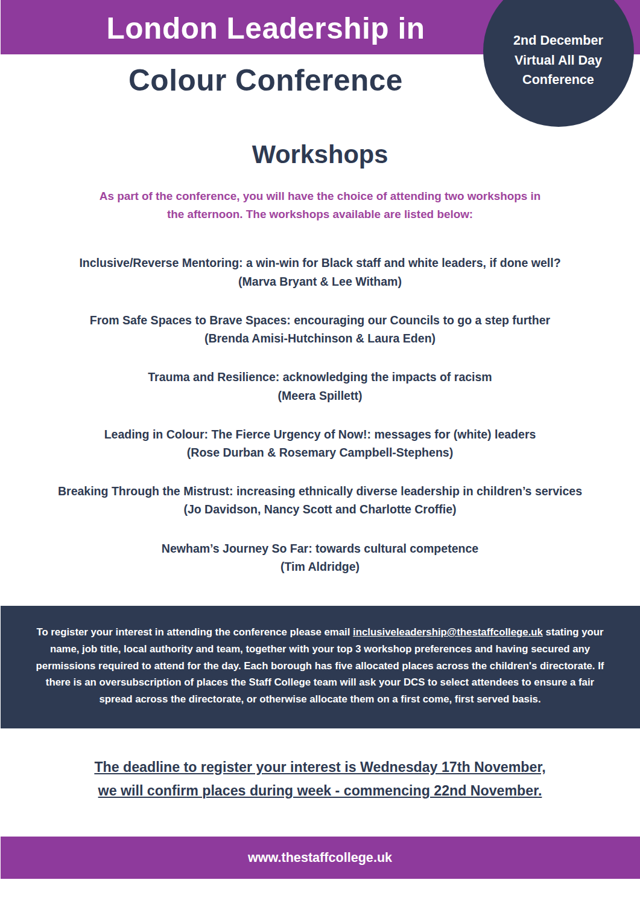London Leadership in
Colour Conference
2nd December
Virtual All Day
Conference
Workshops
As part of the conference, you will have the choice of attending two workshops in the afternoon. The workshops available are listed below:
Inclusive/Reverse Mentoring: a win-win for Black staff and white leaders, if done well? (Marva Bryant & Lee Witham)
From Safe Spaces to Brave Spaces: encouraging our Councils to go a step further (Brenda Amisi-Hutchinson & Laura Eden)
Trauma and Resilience: acknowledging the impacts of racism (Meera Spillett)
Leading in Colour: The Fierce Urgency of Now!: messages for (white) leaders (Rose Durban & Rosemary Campbell-Stephens)
Breaking Through the Mistrust: increasing ethnically diverse leadership in children’s services (Jo Davidson, Nancy Scott and Charlotte Croffie)
Newham’s Journey So Far: towards cultural competence (Tim Aldridge)
To register your interest in attending the conference please email inclusiveleadership@thestaffcollege.uk stating your name, job title, local authority and team, together with your top 3 workshop preferences and having secured any permissions required to attend for the day. Each borough has five allocated places across the children's directorate. If there is an oversubscription of places the Staff College team will ask your DCS to select attendees to ensure a fair spread across the directorate, or otherwise allocate them on a first come, first served basis.
The deadline to register your interest is Wednesday 17th November,
we will confirm places during week - commencing 22nd November.
www.thestaffcollege.uk